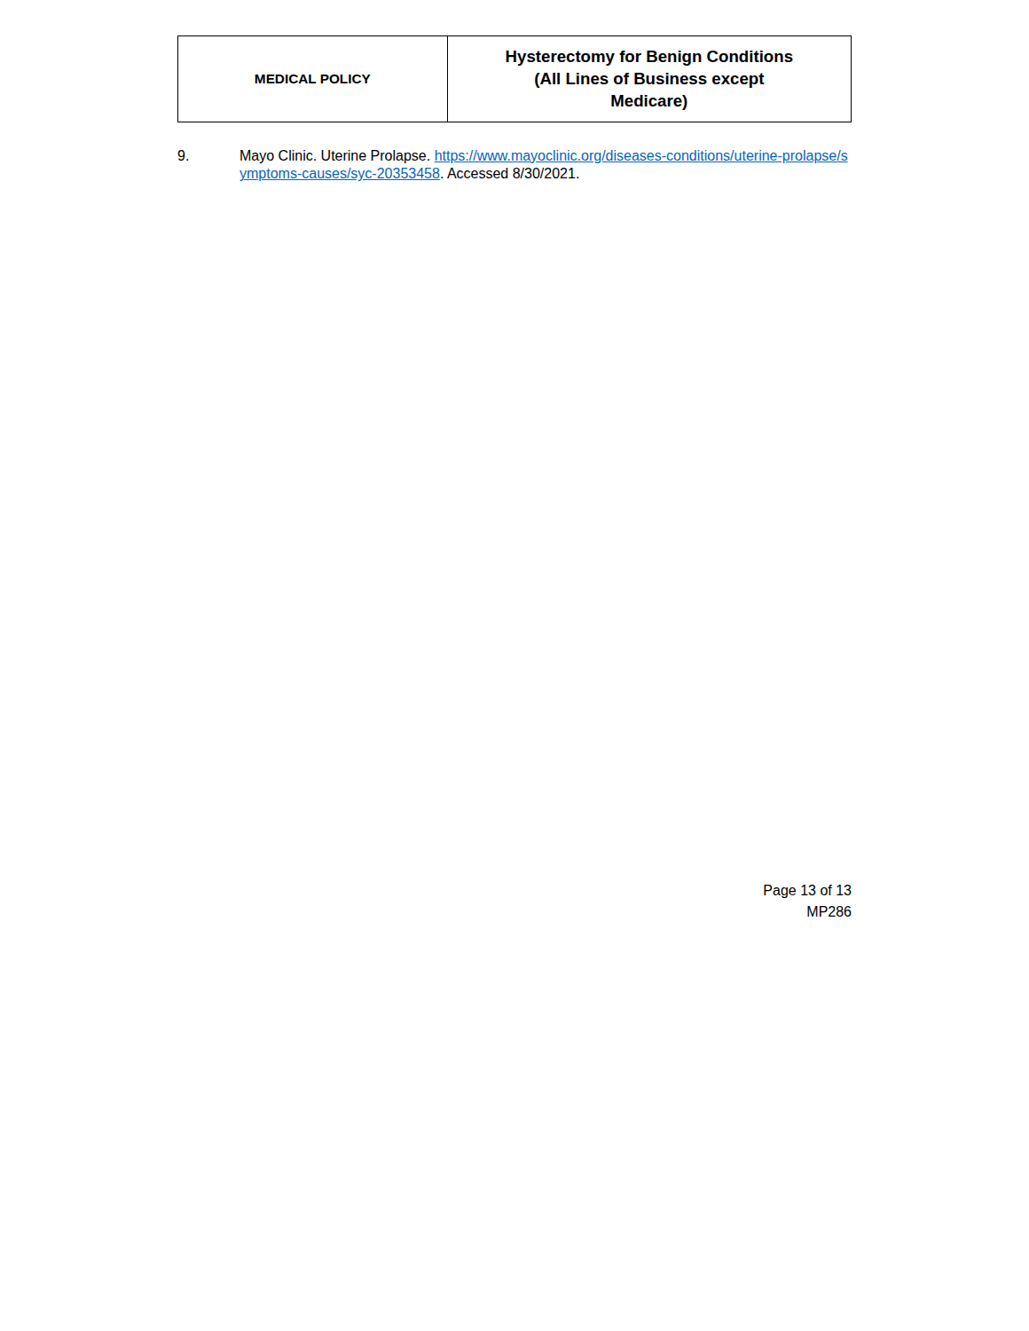| MEDICAL POLICY | Hysterectomy for Benign Conditions (All Lines of Business except Medicare) |
9. Mayo Clinic. Uterine Prolapse. https://www.mayoclinic.org/diseases-conditions/uterine-prolapse/symptoms-causes/syc-20353458. Accessed 8/30/2021.
Page 13 of 13
MP286